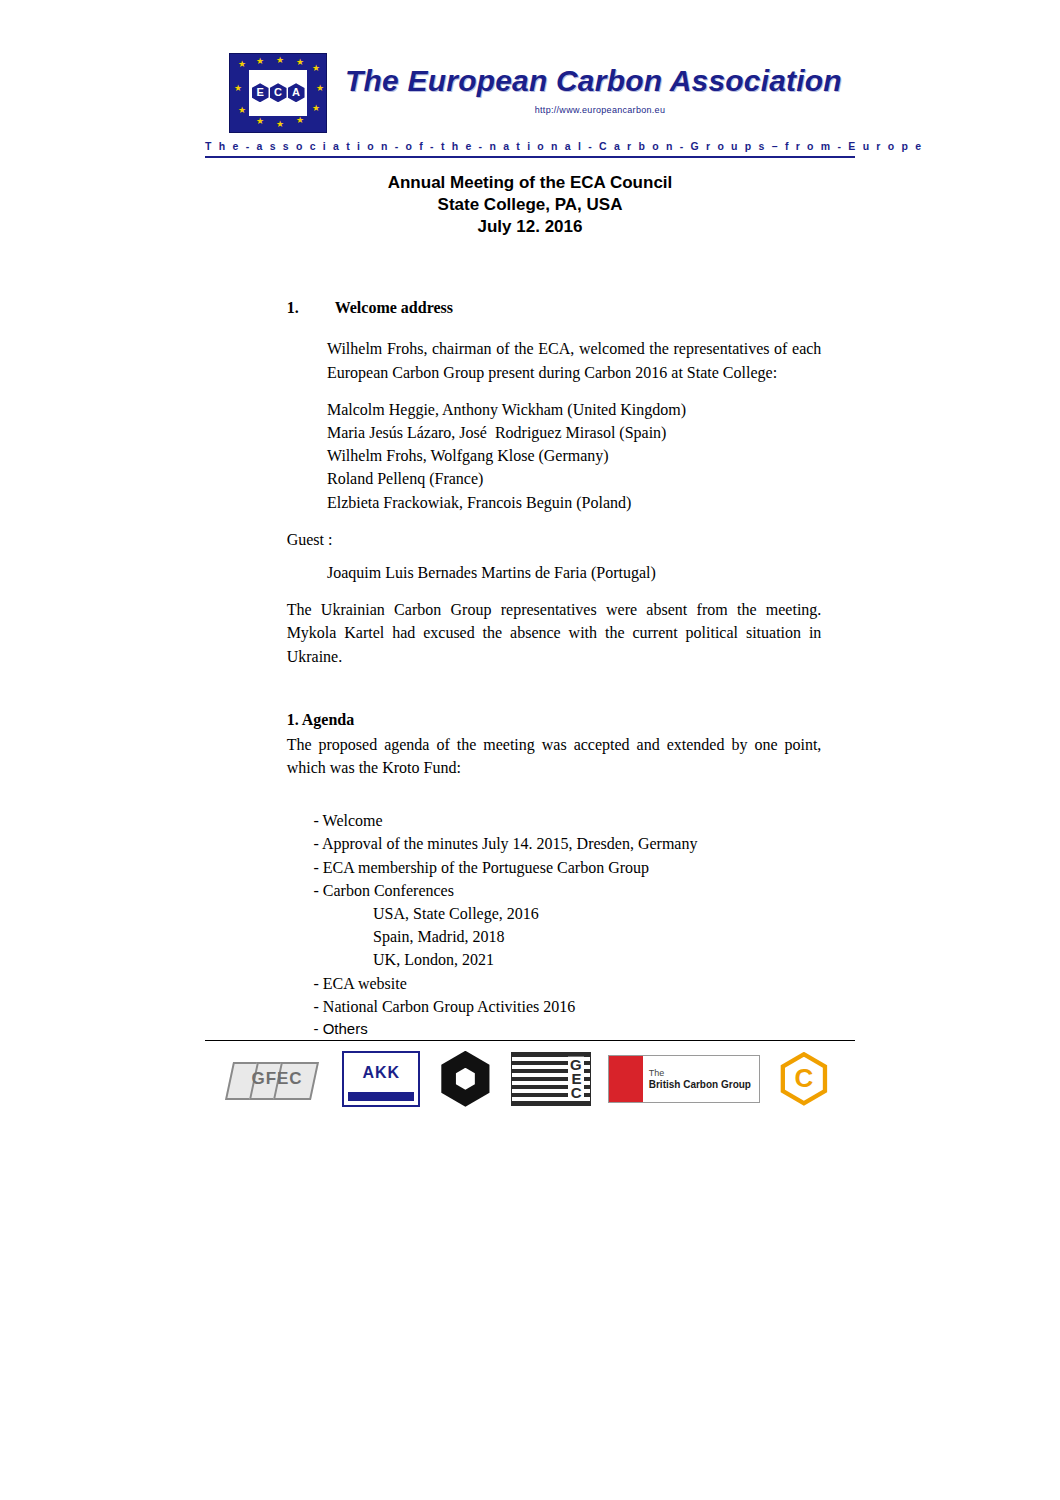★ ★ ★ ★ ★ ★ ★ ★ ★ ★ ★ ★
E
C
A
The European Carbon Association
http://www.europeancarbon.eu
T h e - a s s o c i a t i o n - o f - t h e - n a t i o n a l - C a r b o n - G r o u p s – f r o m - E u r o p e
Annual Meeting of the ECA Council
State College, PA, USA
July 12. 2016
1. Welcome address
Wilhelm Frohs, chairman of the ECA, welcomed the representatives of each European Carbon Group present during Carbon 2016 at State College:
Malcolm Heggie, Anthony Wickham (United Kingdom)
Maria Jesús Lázaro, José Rodriguez Mirasol (Spain)
Wilhelm Frohs, Wolfgang Klose (Germany)
Roland Pellenq (France)
Elzbieta Frackowiak, Francois Beguin (Poland)
Guest :
Joaquim Luis Bernades Martins de Faria (Portugal)
The Ukrainian Carbon Group representatives were absent from the meeting. Mykola Kartel had excused the absence with the current political situation in Ukraine.
1. Agenda
The proposed agenda of the meeting was accepted and extended by one point, which was the Kroto Fund:
Welcome
Approval of the minutes July 14. 2015, Dresden, Germany
ECA membership of the Portuguese Carbon Group
Carbon Conferences
USA, State College, 2016
Spain, Madrid, 2018
UK, London, 2021
ECA website
National Carbon Group Activities 2016
Others
GFEC
AKK
G
E
C
The
British Carbon Group
C